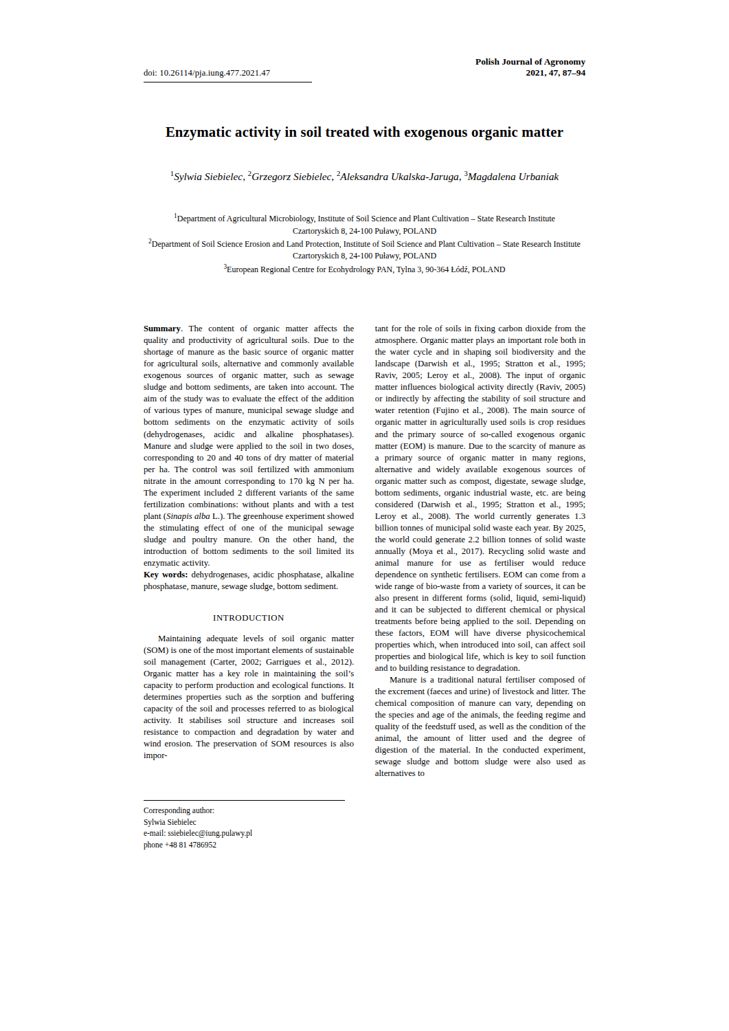doi: 10.26114/pja.iung.477.2021.47
Polish Journal of Agronomy
2021, 47, 87–94
Enzymatic activity in soil treated with exogenous organic matter
1Sylwia Siebielec, 2Grzegorz Siebielec, 2Aleksandra Ukalska-Jaruga, 3Magdalena Urbaniak
1Department of Agricultural Microbiology, Institute of Soil Science and Plant Cultivation – State Research Institute
Czartoryskich 8, 24-100 Puławy, POLAND
2Department of Soil Science Erosion and Land Protection, Institute of Soil Science and Plant Cultivation – State Research Institute
Czartoryskich 8, 24-100 Puławy, POLAND
3European Regional Centre for Ecohydrology PAN, Tylna 3, 90-364 Łódź, POLAND
Summary. The content of organic matter affects the quality and productivity of agricultural soils. Due to the shortage of manure as the basic source of organic matter for agricultural soils, alternative and commonly available exogenous sources of organic matter, such as sewage sludge and bottom sediments, are taken into account. The aim of the study was to evaluate the effect of the addition of various types of manure, municipal sewage sludge and bottom sediments on the enzymatic activity of soils (dehydrogenases, acidic and alkaline phosphatases). Manure and sludge were applied to the soil in two doses, corresponding to 20 and 40 tons of dry matter of material per ha. The control was soil fertilized with ammonium nitrate in the amount corresponding to 170 kg N per ha. The experiment included 2 different variants of the same fertilization combinations: without plants and with a test plant (Sinapis alba L.). The greenhouse experiment showed the stimulating effect of one of the municipal sewage sludge and poultry manure. On the other hand, the introduction of bottom sediments to the soil limited its enzymatic activity.
Key words: dehydrogenases, acidic phosphatase, alkaline phosphatase, manure, sewage sludge, bottom sediment.
INTRODUCTION
Maintaining adequate levels of soil organic matter (SOM) is one of the most important elements of sustainable soil management (Carter, 2002; Garrigues et al., 2012). Organic matter has a key role in maintaining the soil’s capacity to perform production and ecological functions. It determines properties such as the sorption and buffering capacity of the soil and processes referred to as biological activity. It stabilises soil structure and increases soil resistance to compaction and degradation by water and wind erosion. The preservation of SOM resources is also impor-
tant for the role of soils in fixing carbon dioxide from the atmosphere. Organic matter plays an important role both in the water cycle and in shaping soil biodiversity and the landscape (Darwish et al., 1995; Stratton et al., 1995; Raviv, 2005; Leroy et al., 2008). The input of organic matter influences biological activity directly (Raviv, 2005) or indirectly by affecting the stability of soil structure and water retention (Fujino et al., 2008). The main source of organic matter in agriculturally used soils is crop residues and the primary source of so-called exogenous organic matter (EOM) is manure. Due to the scarcity of manure as a primary source of organic matter in many regions, alternative and widely available exogenous sources of organic matter such as compost, digestate, sewage sludge, bottom sediments, organic industrial waste, etc. are being considered (Darwish et al., 1995; Stratton et al., 1995; Leroy et al., 2008). The world currently generates 1.3 billion tonnes of municipal solid waste each year. By 2025, the world could generate 2.2 billion tonnes of solid waste annually (Moya et al., 2017). Recycling solid waste and animal manure for use as fertiliser would reduce dependence on synthetic fertilisers. EOM can come from a wide range of bio-waste from a variety of sources, it can be also present in different forms (solid, liquid, semi-liquid) and it can be subjected to different chemical or physical treatments before being applied to the soil. Depending on these factors, EOM will have diverse physicochemical properties which, when introduced into soil, can affect soil properties and biological life, which is key to soil function and to building resistance to degradation.
Manure is a traditional natural fertiliser composed of the excrement (faeces and urine) of livestock and litter. The chemical composition of manure can vary, depending on the species and age of the animals, the feeding regime and quality of the feedstuff used, as well as the condition of the animal, the amount of litter used and the degree of digestion of the material. In the conducted experiment, sewage sludge and bottom sludge were also used as alternatives to
Corresponding author:
Sylwia Siebielec
e-mail: ssiebielec@iung.pulawy.pl
phone +48 81 4786952